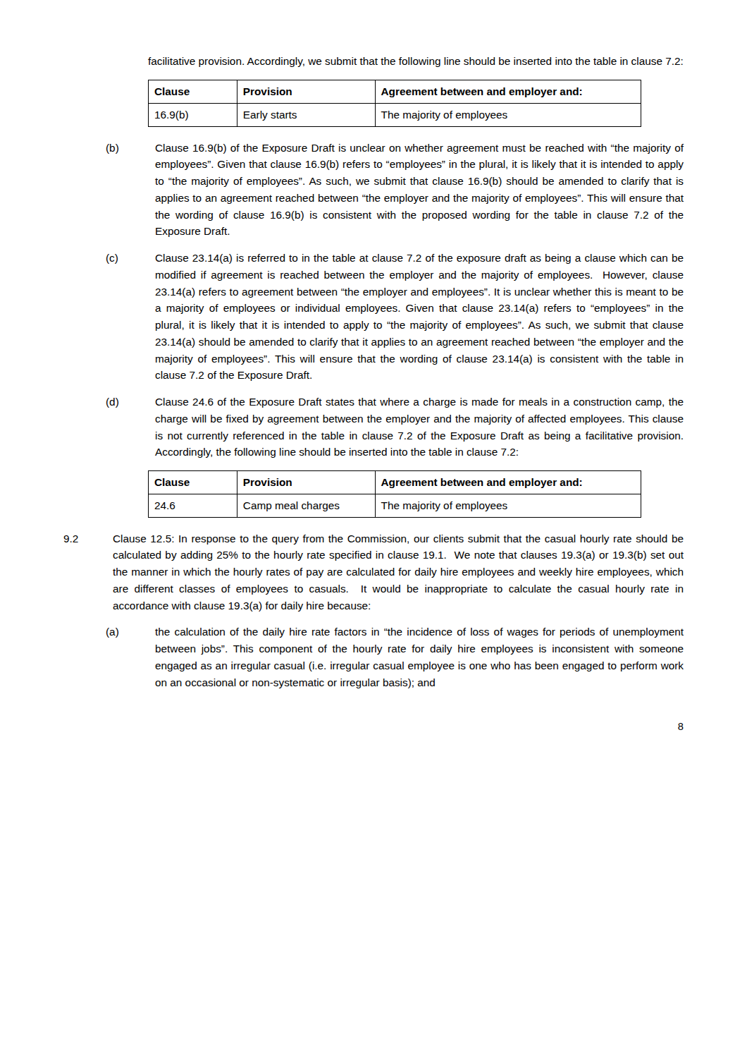facilitative provision. Accordingly, we submit that the following line should be inserted into the table in clause 7.2:
| Clause | Provision | Agreement between and employer and: |
| --- | --- | --- |
| 16.9(b) | Early starts | The majority of employees |
(b)
Clause 16.9(b) of the Exposure Draft is unclear on whether agreement must be reached with “the majority of employees”. Given that clause 16.9(b) refers to “employees” in the plural, it is likely that it is intended to apply to “the majority of employees”. As such, we submit that clause 16.9(b) should be amended to clarify that is applies to an agreement reached between “the employer and the majority of employees”. This will ensure that the wording of clause 16.9(b) is consistent with the proposed wording for the table in clause 7.2 of the Exposure Draft.
(c)
Clause 23.14(a) is referred to in the table at clause 7.2 of the exposure draft as being a clause which can be modified if agreement is reached between the employer and the majority of employees. However, clause 23.14(a) refers to agreement between “the employer and employees”. It is unclear whether this is meant to be a majority of employees or individual employees. Given that clause 23.14(a) refers to “employees” in the plural, it is likely that it is intended to apply to “the majority of employees”. As such, we submit that clause 23.14(a) should be amended to clarify that it applies to an agreement reached between “the employer and the majority of employees”. This will ensure that the wording of clause 23.14(a) is consistent with the table in clause 7.2 of the Exposure Draft.
(d)
Clause 24.6 of the Exposure Draft states that where a charge is made for meals in a construction camp, the charge will be fixed by agreement between the employer and the majority of affected employees. This clause is not currently referenced in the table in clause 7.2 of the Exposure Draft as being a facilitative provision. Accordingly, the following line should be inserted into the table in clause 7.2:
| Clause | Provision | Agreement between and employer and: |
| --- | --- | --- |
| 24.6 | Camp meal charges | The majority of employees |
9.2
Clause 12.5: In response to the query from the Commission, our clients submit that the casual hourly rate should be calculated by adding 25% to the hourly rate specified in clause 19.1. We note that clauses 19.3(a) or 19.3(b) set out the manner in which the hourly rates of pay are calculated for daily hire employees and weekly hire employees, which are different classes of employees to casuals. It would be inappropriate to calculate the casual hourly rate in accordance with clause 19.3(a) for daily hire because:
(a)
the calculation of the daily hire rate factors in “the incidence of loss of wages for periods of unemployment between jobs”. This component of the hourly rate for daily hire employees is inconsistent with someone engaged as an irregular casual (i.e. irregular casual employee is one who has been engaged to perform work on an occasional or non-systematic or irregular basis); and
8